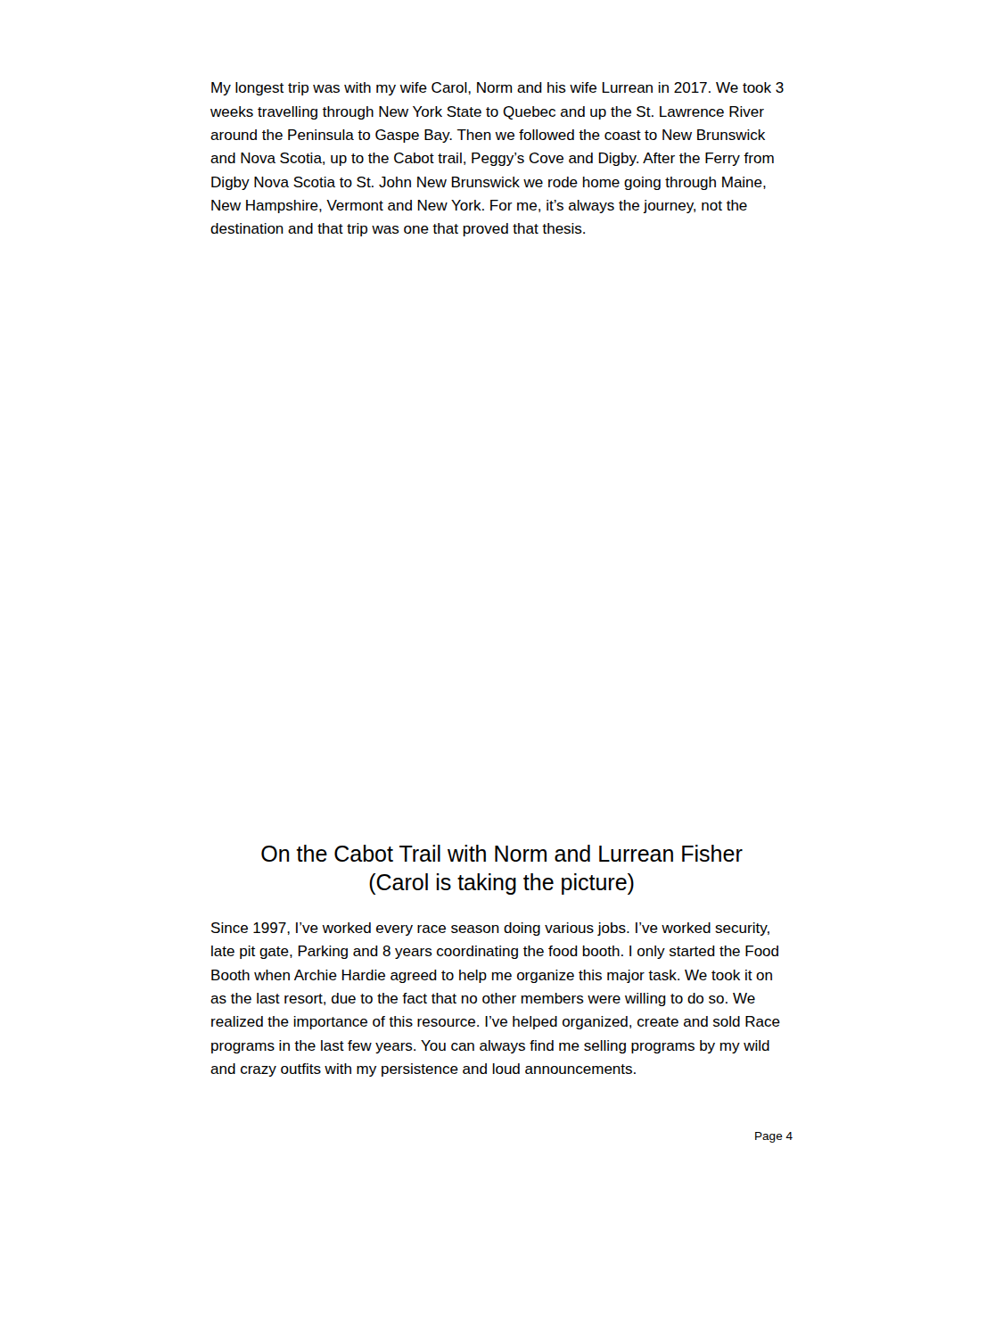My longest trip was with my wife Carol, Norm and his wife Lurrean in 2017. We took 3 weeks travelling through New York State to Quebec and up the St. Lawrence River around the Peninsula to Gaspe Bay. Then we followed the coast to New Brunswick and Nova Scotia, up to the Cabot trail, Peggy’s Cove and Digby. After the Ferry from Digby Nova Scotia to St. John New Brunswick we rode home going through Maine, New Hampshire, Vermont and New York. For me, it’s always the journey, not the destination and that trip was one that proved that thesis.
On the Cabot Trail with Norm and Lurrean Fisher
(Carol is taking the picture)
Since 1997, I’ve worked every race season doing various jobs. I’ve worked security, late pit gate, Parking and 8 years coordinating the food booth. I only started the Food Booth when Archie Hardie agreed to help me organize this major task. We took it on as the last resort, due to the fact that no other members were willing to do so. We realized the importance of this resource. I’ve helped organized, create and sold Race programs in the last few years. You can always find me selling programs by my wild and crazy outfits with my persistence and loud announcements.
Page 4